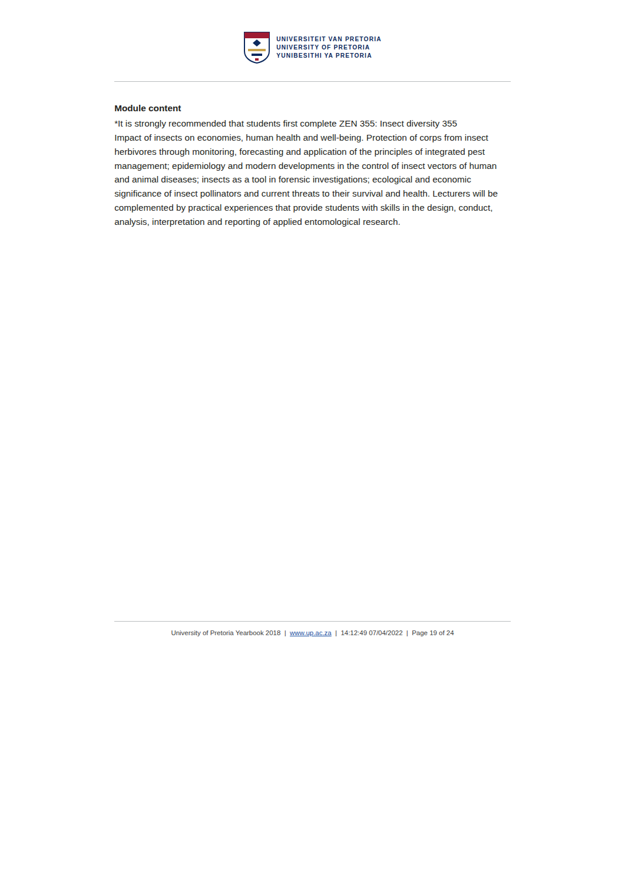Universiteit van Pretoria University of Pretoria Yunibesithi ya Pretoria
Module content
*It is strongly recommended that students first complete ZEN 355: Insect diversity 355
Impact of insects on economies, human health and well-being. Protection of corps from insect herbivores through monitoring, forecasting and application of the principles of integrated pest management; epidemiology and modern developments in the control of insect vectors of human and animal diseases; insects as a tool in forensic investigations; ecological and economic significance of insect pollinators and current threats to their survival and health. Lecturers will be complemented by practical experiences that provide students with skills in the design, conduct, analysis, interpretation and reporting of applied entomological research.
University of Pretoria Yearbook 2018 | www.up.ac.za | 14:12:49 07/04/2022 | Page 19 of 24